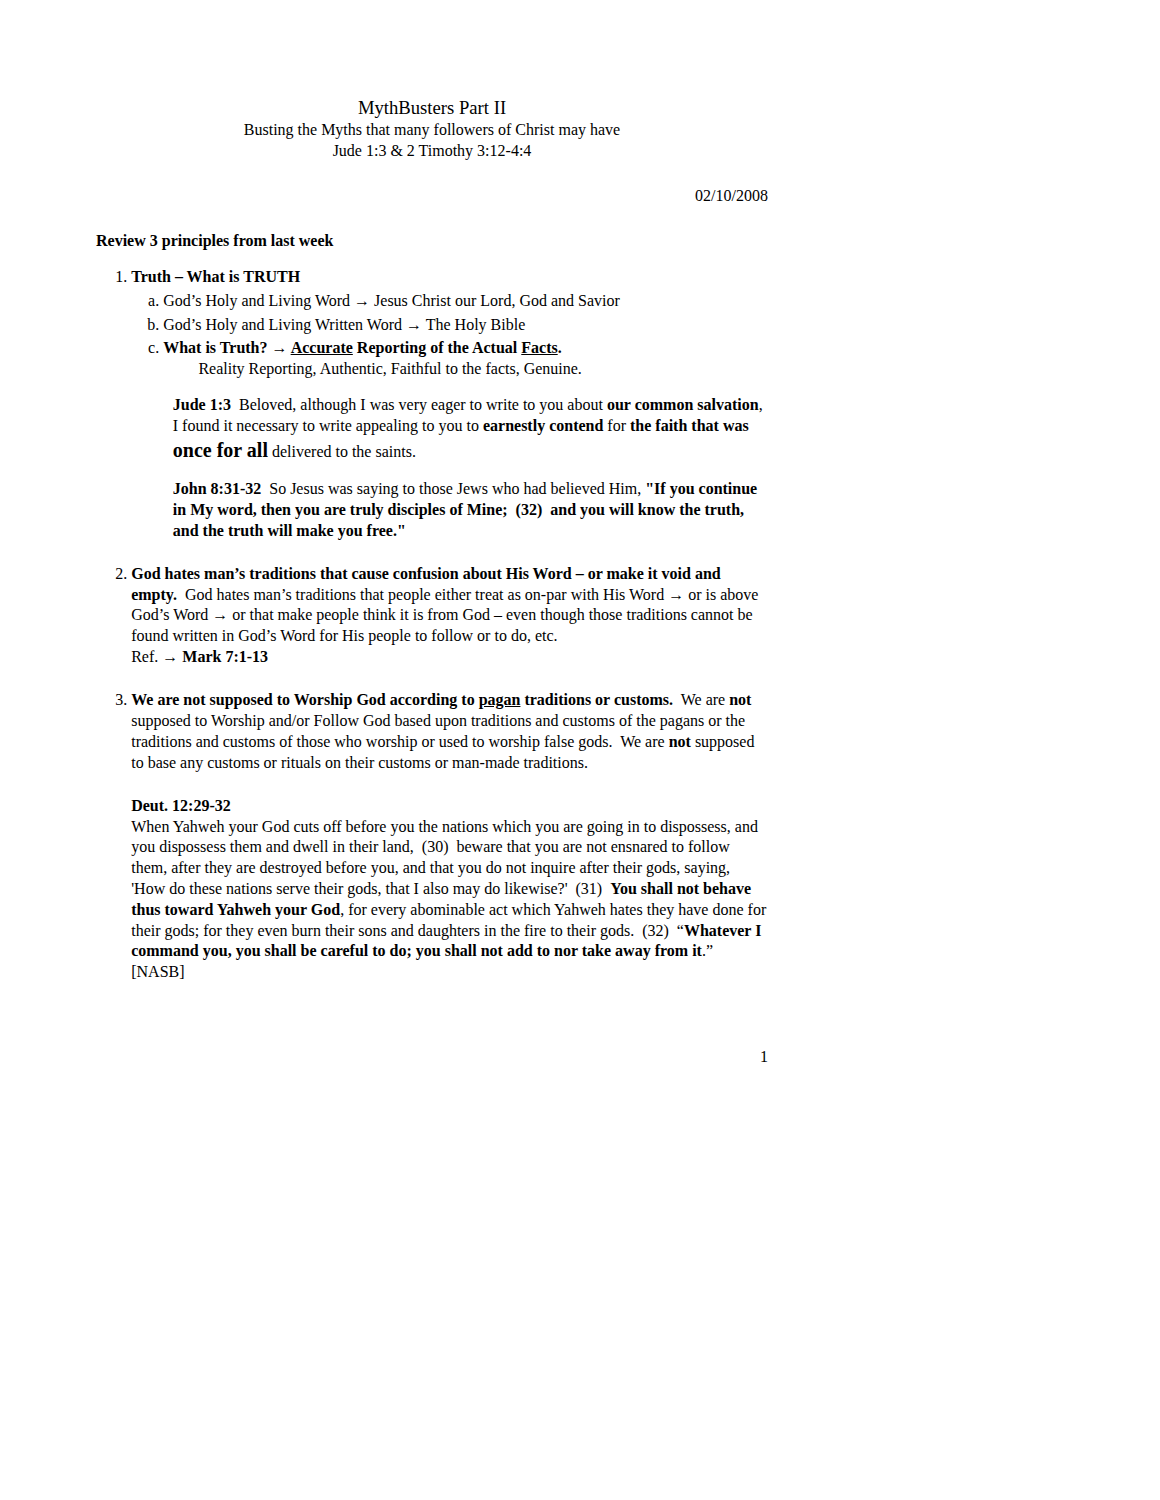MythBusters Part II
Busting the Myths that many followers of Christ may have
Jude 1:3 & 2 Timothy 3:12-4:4
02/10/2008
Review 3 principles from last week
Truth – What is TRUTH
God’s Holy and Living Word Jesus Christ our Lord, God and Savior
God’s Holy and Living Written Word The Holy Bible
What is Truth? Accurate Reporting of the Actual Facts.
Reality Reporting, Authentic, Faithful to the facts, Genuine.
Jude 1:3 Beloved, although I was very eager to write to you about our common salvation, I found it necessary to write appealing to you to earnestly contend for the faith that was once for all delivered to the saints.
John 8:31-32 So Jesus was saying to those Jews who had believed Him, "If you continue in My word, then you are truly disciples of Mine; (32) and you will know the truth, and the truth will make you free."
God hates man’s traditions that cause confusion about His Word – or make it void and empty. God hates man’s traditions that people either treat as on-par with His Word or is above God’s Word or that make people think it is from God – even though those traditions cannot be found written in God’s Word for His people to follow or to do, etc.
Ref. Mark 7:1-13
We are not supposed to Worship God according to pagan traditions or customs. We are not supposed to Worship and/or Follow God based upon traditions and customs of the pagans or the traditions and customs of those who worship or used to worship false gods. We are not supposed to base any customs or rituals on their customs or man-made traditions.
Deut. 12:29-32
When Yahweh your God cuts off before you the nations which you are going in to dispossess, and you dispossess them and dwell in their land, (30) beware that you are not ensnared to follow them, after they are destroyed before you, and that you do not inquire after their gods, saying, 'How do these nations serve their gods, that I also may do likewise?' (31) You shall not behave thus toward Yahweh your God, for every abominable act which Yahweh hates they have done for their gods; for they even burn their sons and daughters in the fire to their gods. (32) “Whatever I command you, you shall be careful to do; you shall not add to nor take away from it.” [NASB]
1